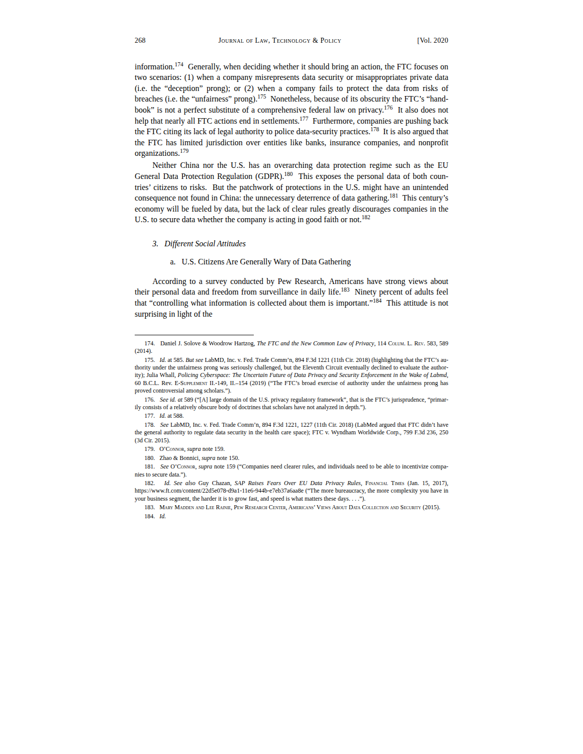268
Journal of Law, Technology & Policy
[Vol. 2020
information.174 Generally, when deciding whether it should bring an action, the FTC focuses on two scenarios: (1) when a company misrepresents data security or misappropriates private data (i.e. the “deception” prong); or (2) when a company fails to protect the data from risks of breaches (i.e. the “unfairness” prong).175 Nonetheless, because of its obscurity the FTC’s “handbook” is not a perfect substitute of a comprehensive federal law on privacy.176 It also does not help that nearly all FTC actions end in settlements.177 Furthermore, companies are pushing back the FTC citing its lack of legal authority to police data-security practices.178 It is also argued that the FTC has limited jurisdiction over entities like banks, insurance companies, and nonprofit organizations.179
Neither China nor the U.S. has an overarching data protection regime such as the EU General Data Protection Regulation (GDPR).180 This exposes the personal data of both countries’ citizens to risks. But the patchwork of protections in the U.S. might have an unintended consequence not found in China: the unnecessary deterrence of data gathering.181 This century’s economy will be fueled by data, but the lack of clear rules greatly discourages companies in the U.S. to secure data whether the company is acting in good faith or not.182
3. Different Social Attitudes
a. U.S. Citizens Are Generally Wary of Data Gathering
According to a survey conducted by Pew Research, Americans have strong views about their personal data and freedom from surveillance in daily life.183 Ninety percent of adults feel that “controlling what information is collected about them is important.”184 This attitude is not surprising in light of the
174. Daniel J. Solove & Woodrow Hartzog, The FTC and the New Common Law of Privacy, 114 Colum. L. Rev. 583, 589 (2014).
175. Id. at 585. But see LabMD, Inc. v. Fed. Trade Comm’n, 894 F.3d 1221 (11th Cir. 2018) (highlighting that the FTC’s authority under the unfairness prong was seriously challenged, but the Eleventh Circuit eventually declined to evaluate the authority); Julia Whall, Policing Cyberspace: The Uncertain Future of Data Privacy and Security Enforcement in the Wake of Labmd, 60 B.C.L. Rev. E-Supplement II.-149, II.–154 (2019) (“The FTC’s broad exercise of authority under the unfairness prong has proved controversial among scholars.”).
176. See id. at 589 (“[A] large domain of the U.S. privacy regulatory framework”, that is the FTC’s jurisprudence, “primarily consists of a relatively obscure body of doctrines that scholars have not analyzed in depth.”).
177. Id. at 588.
178. See LabMD, Inc. v. Fed. Trade Comm’n, 894 F.3d 1221, 1227 (11th Cir. 2018) (LabMed argued that FTC didn’t have the general authority to regulate data security in the health care space); FTC v. Wyndham Worldwide Corp., 799 F.3d 236, 250 (3d Cir. 2015).
179. O’Connor, supra note 159.
180. Zhao & Bonnici, supra note 150.
181. See O’Connor, supra note 159 (“Companies need clearer rules, and individuals need to be able to incentivize companies to secure data.”).
182. Id. See also Guy Chazan, SAP Raises Fears Over EU Data Privacy Rules, Financial Times (Jan. 15, 2017), https://www.ft.com/content/22d5e078-d9a1-11e6-944b-e7eb37a6aa8e (“The more bureaucracy, the more complexity you have in your business segment, the harder it is to grow fast, and speed is what matters these days. . . .”).
183. Mary Madden and Lee Rainie, Pew Research Center, Americans’ Views About Data Collection and Security (2015).
184. Id.